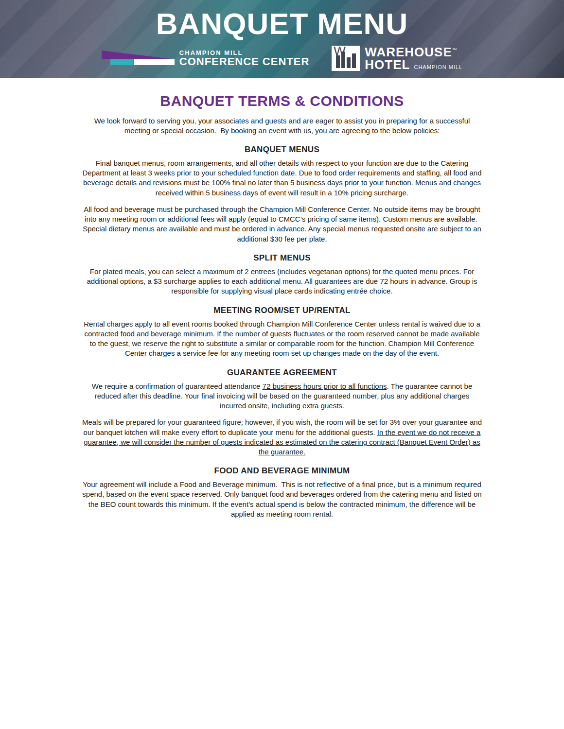Banquet Menu
Champion Mill
Conference Center
Warehouse™
Hotel Champion Mill
Banquet Terms & Conditions
We look forward to serving you, your associates and guests and are eager to assist you in preparing for a successful meeting or special occasion. By booking an event with us, you are agreeing to the below policies:
BANQUET MENUS
Final banquet menus, room arrangements, and all other details with respect to your function are due to the Catering Department at least 3 weeks prior to your scheduled function date. Due to food order requirements and staffing, all food and beverage details and revisions must be 100% final no later than 5 business days prior to your function. Menus and changes received within 5 business days of event will result in a 10% pricing surcharge.
All food and beverage must be purchased through the Champion Mill Conference Center. No outside items may be brought into any meeting room or additional fees will apply (equal to CMCC’s pricing of same items). Custom menus are available. Special dietary menus are available and must be ordered in advance. Any special menus requested onsite are subject to an additional $30 fee per plate.
SPLIT MENUS
For plated meals, you can select a maximum of 2 entrees (includes vegetarian options) for the quoted menu prices. For additional options, a $3 surcharge applies to each additional menu. All guarantees are due 72 hours in advance. Group is responsible for supplying visual place cards indicating entrée choice.
MEETING ROOM/SET UP/RENTAL
Rental charges apply to all event rooms booked through Champion Mill Conference Center unless rental is waived due to a contracted food and beverage minimum. If the number of guests fluctuates or the room reserved cannot be made available to the guest, we reserve the right to substitute a similar or comparable room for the function. Champion Mill Conference Center charges a service fee for any meeting room set up changes made on the day of the event.
GUARANTEE AGREEMENT
We require a confirmation of guaranteed attendance 72 business hours prior to all functions. The guarantee cannot be reduced after this deadline. Your final invoicing will be based on the guaranteed number, plus any additional charges incurred onsite, including extra guests.
Meals will be prepared for your guaranteed figure; however, if you wish, the room will be set for 3% over your guarantee and our banquet kitchen will make every effort to duplicate your menu for the additional guests. In the event we do not receive a guarantee, we will consider the number of guests indicated as estimated on the catering contract (Banquet Event Order) as the guarantee.
FOOD AND BEVERAGE MINIMUM
Your agreement will include a Food and Beverage minimum. This is not reflective of a final price, but is a minimum required spend, based on the event space reserved. Only banquet food and beverages ordered from the catering menu and listed on the BEO count towards this minimum. If the event’s actual spend is below the contracted minimum, the difference will be applied as meeting room rental.